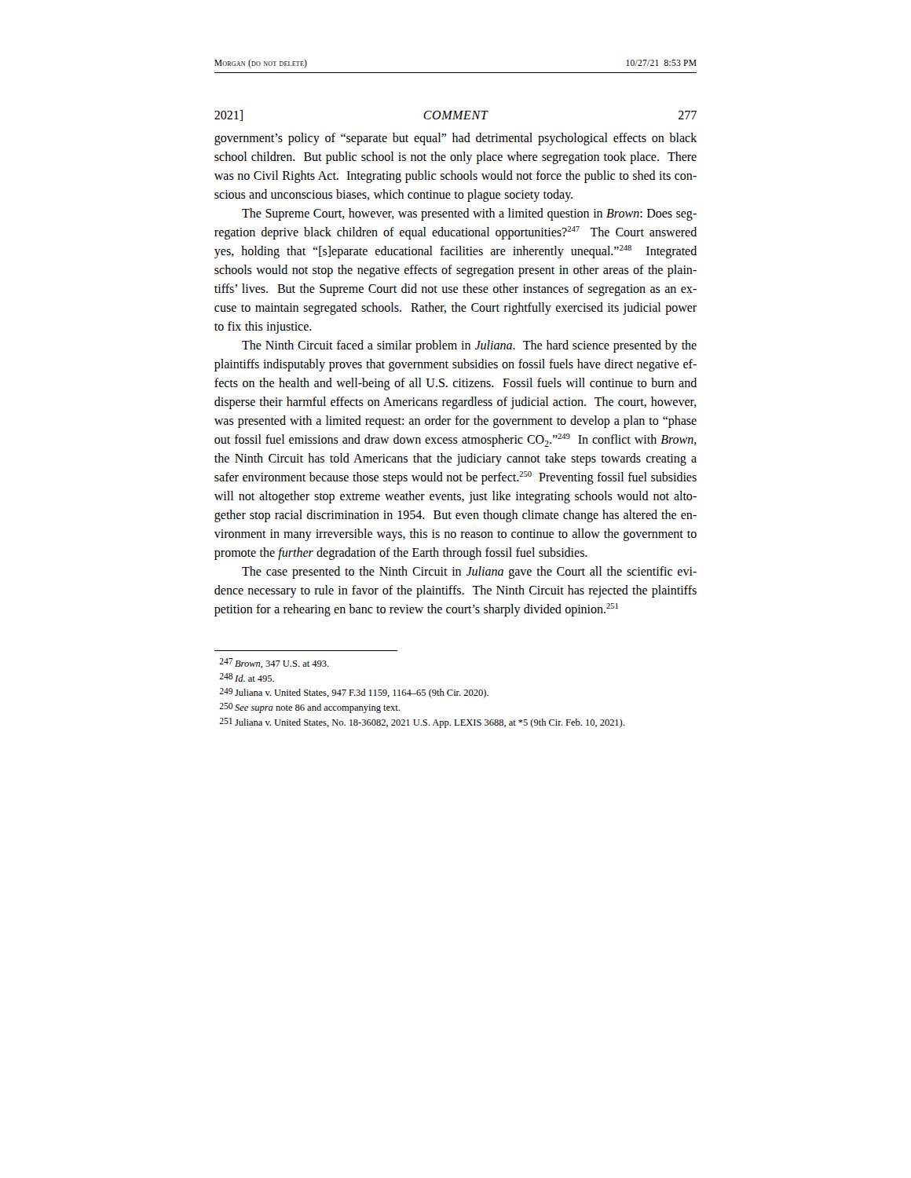Morgan (Do Not Delete) 10/27/21 8:53 PM
2021] COMMENT 277
government’s policy of “separate but equal” had detrimental psychological effects on black school children. But public school is not the only place where segregation took place. There was no Civil Rights Act. Integrating public schools would not force the public to shed its conscious and unconscious biases, which continue to plague society today.
The Supreme Court, however, was presented with a limited question in Brown: Does segregation deprive black children of equal educational opportunities?247 The Court answered yes, holding that “[s]eparate educational facilities are inherently unequal.”248 Integrated schools would not stop the negative effects of segregation present in other areas of the plaintiffs’ lives. But the Supreme Court did not use these other instances of segregation as an excuse to maintain segregated schools. Rather, the Court rightfully exercised its judicial power to fix this injustice.
The Ninth Circuit faced a similar problem in Juliana. The hard science presented by the plaintiffs indisputably proves that government subsidies on fossil fuels have direct negative effects on the health and well-being of all U.S. citizens. Fossil fuels will continue to burn and disperse their harmful effects on Americans regardless of judicial action. The court, however, was presented with a limited request: an order for the government to develop a plan to “phase out fossil fuel emissions and draw down excess atmospheric CO2.”249 In conflict with Brown, the Ninth Circuit has told Americans that the judiciary cannot take steps towards creating a safer environment because those steps would not be perfect.250 Preventing fossil fuel subsidies will not altogether stop extreme weather events, just like integrating schools would not altogether stop racial discrimination in 1954. But even though climate change has altered the environment in many irreversible ways, this is no reason to continue to allow the government to promote the further degradation of the Earth through fossil fuel subsidies.
The case presented to the Ninth Circuit in Juliana gave the Court all the scientific evidence necessary to rule in favor of the plaintiffs. The Ninth Circuit has rejected the plaintiffs petition for a rehearing en banc to review the court’s sharply divided opinion.251
247 Brown, 347 U.S. at 493. 248 Id. at 495. 249 Juliana v. United States, 947 F.3d 1159, 1164–65 (9th Cir. 2020). 250 See supra note 86 and accompanying text. 251 Juliana v. United States, No. 18-36082, 2021 U.S. App. LEXIS 3688, at *5 (9th Cir. Feb. 10, 2021).